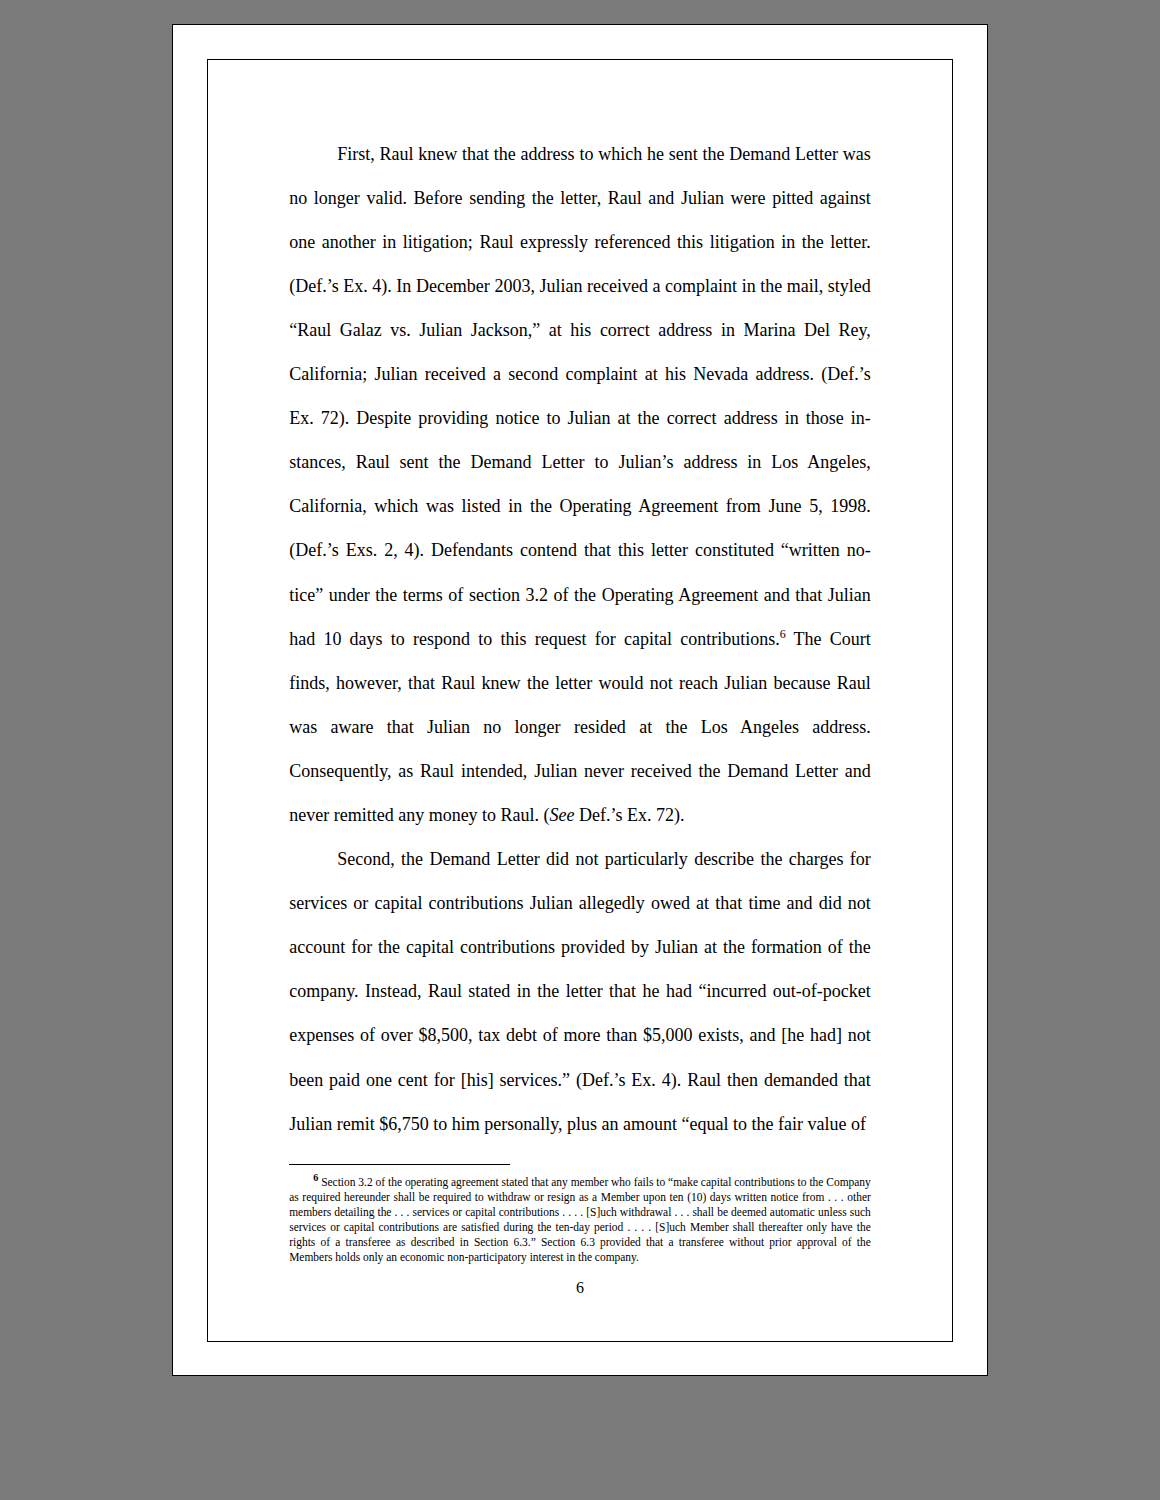First, Raul knew that the address to which he sent the Demand Letter was no longer valid. Before sending the letter, Raul and Julian were pitted against one another in litigation; Raul expressly referenced this litigation in the letter. (Def.’s Ex. 4). In December 2003, Julian received a complaint in the mail, styled “Raul Galaz vs. Julian Jackson,” at his correct address in Marina Del Rey, California; Julian received a second complaint at his Nevada address. (Def.’s Ex. 72). Despite providing notice to Julian at the correct address in those instances, Raul sent the Demand Letter to Julian’s address in Los Angeles, California, which was listed in the Operating Agreement from June 5, 1998. (Def.’s Exs. 2, 4). Defendants contend that this letter constituted “written notice” under the terms of section 3.2 of the Operating Agreement and that Julian had 10 days to respond to this request for capital contributions.6 The Court finds, however, that Raul knew the letter would not reach Julian because Raul was aware that Julian no longer resided at the Los Angeles address. Consequently, as Raul intended, Julian never received the Demand Letter and never remitted any money to Raul. (See Def.’s Ex. 72).
Second, the Demand Letter did not particularly describe the charges for services or capital contributions Julian allegedly owed at that time and did not account for the capital contributions provided by Julian at the formation of the company. Instead, Raul stated in the letter that he had “incurred out-of-pocket expenses of over $8,500, tax debt of more than $5,000 exists, and [he had] not been paid one cent for [his] services.” (Def.’s Ex. 4). Raul then demanded that Julian remit $6,750 to him personally, plus an amount “equal to the fair value of
6 Section 3.2 of the operating agreement stated that any member who fails to “make capital contributions to the Company as required hereunder shall be required to withdraw or resign as a Member upon ten (10) days written notice from . . . other members detailing the . . . services or capital contributions . . . . [S]uch withdrawal . . . shall be deemed automatic unless such services or capital contributions are satisfied during the ten-day period . . . . [S]uch Member shall thereafter only have the rights of a transferee as described in Section 6.3.” Section 6.3 provided that a transferee without prior approval of the Members holds only an economic non-participatory interest in the company.
6